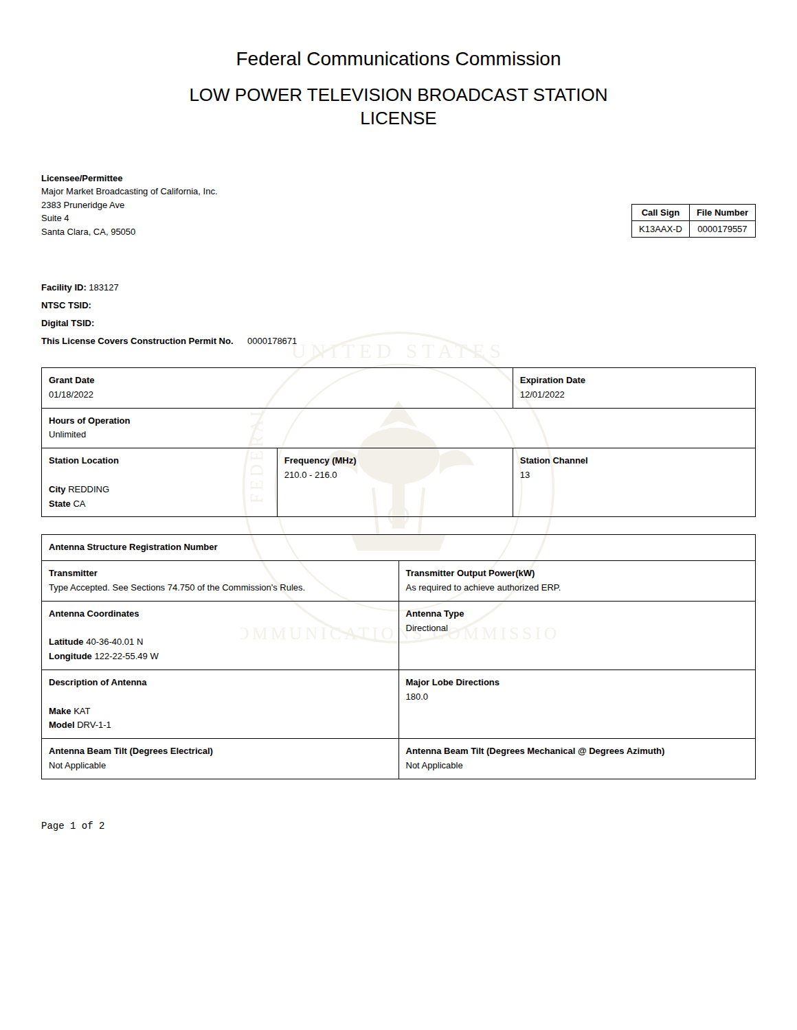UNITED STATES COMMUNICATIONS COMMISSION FEDERAL
Federal Communications Commission
LOW POWER TELEVISION BROADCAST STATION
LICENSE
Licensee/Permittee
Major Market Broadcasting of California, Inc.
2383 Pruneridge Ave
Suite 4
Santa Clara, CA, 95050
| Call Sign | File Number |
| --- | --- |
| K13AAX-D | 0000179557 |
Facility ID: 183127
NTSC TSID:
Digital TSID:
This License Covers Construction Permit No. 0000178671
| Grant Date 01/18/2022 | Expiration Date 12/01/2022 |
| Hours of Operation Unlimited |
| Station Location City REDDING State CA | Frequency (MHz) 210.0 - 216.0 | Station Channel 13 |
| Antenna Structure Registration Number |
| Transmitter Type Accepted. See Sections 74.750 of the Commission's Rules. | Transmitter Output Power(kW) As required to achieve authorized ERP. |
| Antenna Coordinates Latitude 40-36-40.01 N Longitude 122-22-55.49 W | Antenna Type Directional |
| Description of Antenna Make KAT Model DRV-1-1 | Major Lobe Directions 180.0 |
| Antenna Beam Tilt (Degrees Electrical) Not Applicable | Antenna Beam Tilt (Degrees Mechanical @ Degrees Azimuth) Not Applicable |
Page 1 of 2